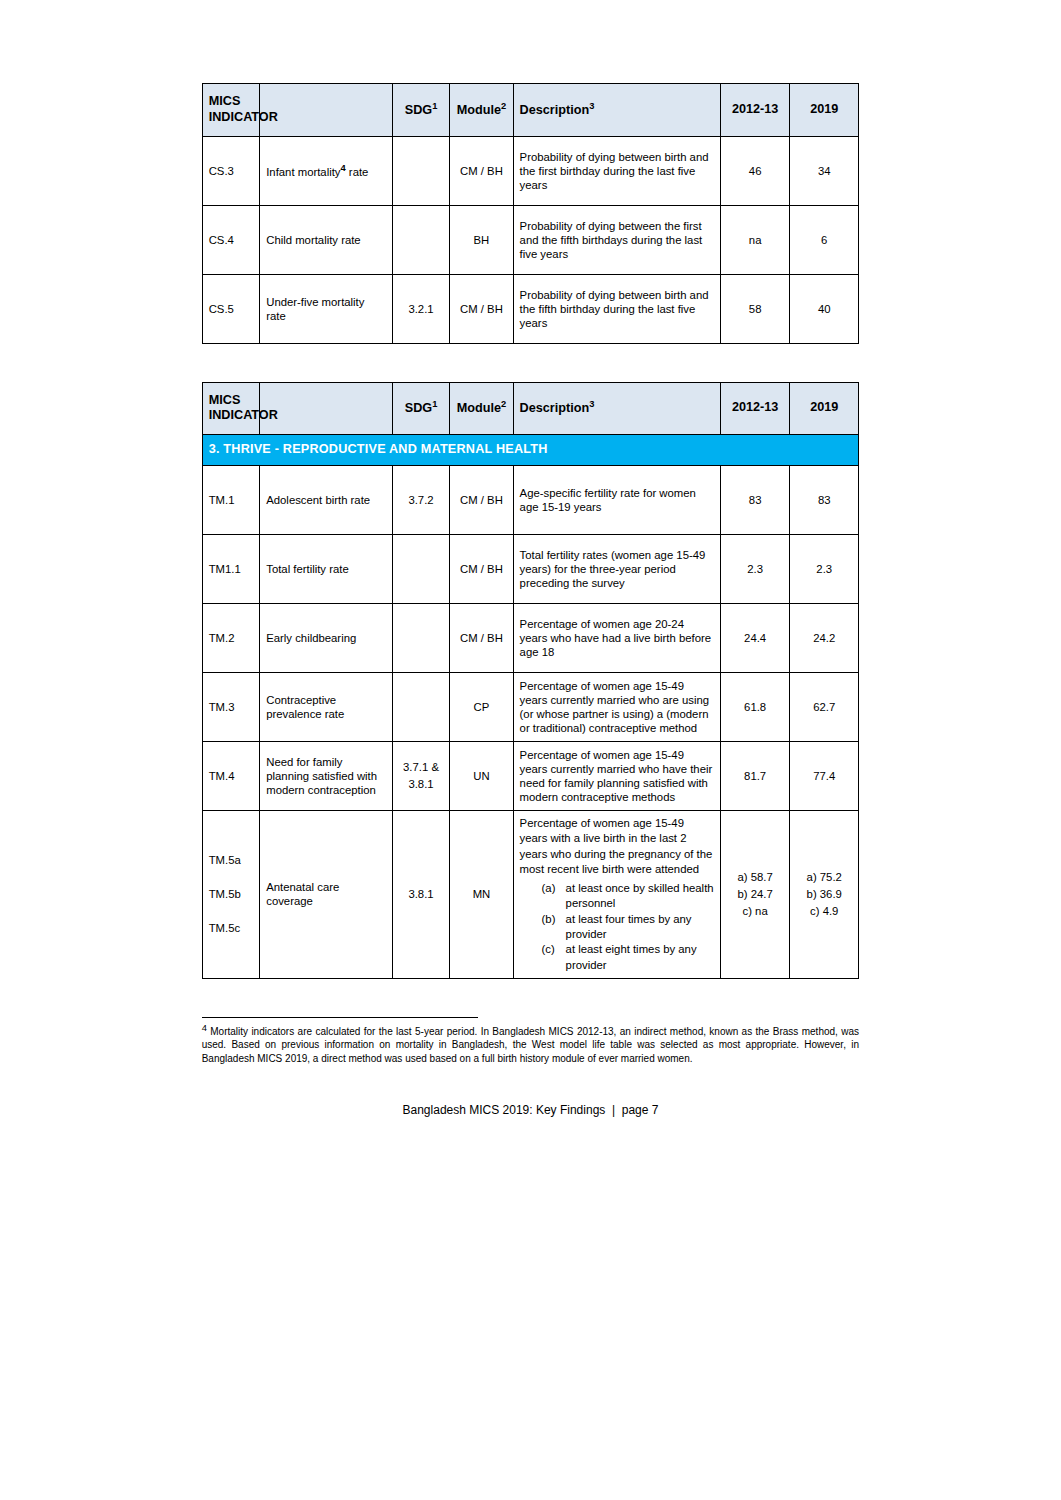| MICS INDICATOR | | SDG 1 | Module 2 | Description 3 | 2012-13 | 2019 |
| --- | --- | --- | --- | --- | --- | --- |
| CS.3 | Infant mortality 4 rate | | CM / BH | Probability of dying between birth and the first birthday during the last five years | 46 | 34 |
| CS.4 | Child mortality rate | | BH | Probability of dying between the first and the fifth birthdays during the last five years | na | 6 |
| CS.5 | Under-five mortality rate | 3.2.1 | CM / BH | Probability of dying between birth and the fifth birthday during the last five years | 58 | 40 |
| MICS INDICATOR | | SDG 1 | Module 2 | Description 3 | 2012-13 | 2019 |
| --- | --- | --- | --- | --- | --- | --- |
| 3. THRIVE - REPRODUCTIVE AND MATERNAL HEALTH |
| TM.1 | Adolescent birth rate | 3.7.2 | CM / BH | Age-specific fertility rate for women age 15-19 years | 83 | 83 |
| TM1.1 | Total fertility rate | | CM / BH | Total fertility rates (women age 15-49 years) for the three-year period preceding the survey | 2.3 | 2.3 |
| TM.2 | Early childbearing | | CM / BH | Percentage of women age 20-24 years who have had a live birth before age 18 | 24.4 | 24.2 |
| TM.3 | Contraceptive prevalence rate | | CP | Percentage of women age 15-49 years currently married who are using (or whose partner is using) a (modern or traditional) contraceptive method | 61.8 | 62.7 |
| TM.4 | Need for family planning satisfied with modern contraception | 3.7.1 & 3.8.1 | UN | Percentage of women age 15-49 years currently married who have their need for family planning satisfied with modern contraceptive methods | 81.7 | 77.4 |
| TM.5a TM.5b TM.5c | Antenatal care coverage | 3.8.1 | MN | Percentage of women age 15-49 years with a live birth in the last 2 years who during the pregnancy of the most recent live birth were attended (a) at least once by skilled health personnel (b) at least four times by any provider (c) at least eight times by any provider | a) 58.7 b) 24.7 c) na | a) 75.2 b) 36.9 c) 4.9 |
4 Mortality indicators are calculated for the last 5-year period. In Bangladesh MICS 2012-13, an indirect method, known as the Brass method, was used. Based on previous information on mortality in Bangladesh, the West model life table was selected as most appropriate. However, in Bangladesh MICS 2019, a direct method was used based on a full birth history module of ever married women.
Bangladesh MICS 2019: Key Findings | page 7